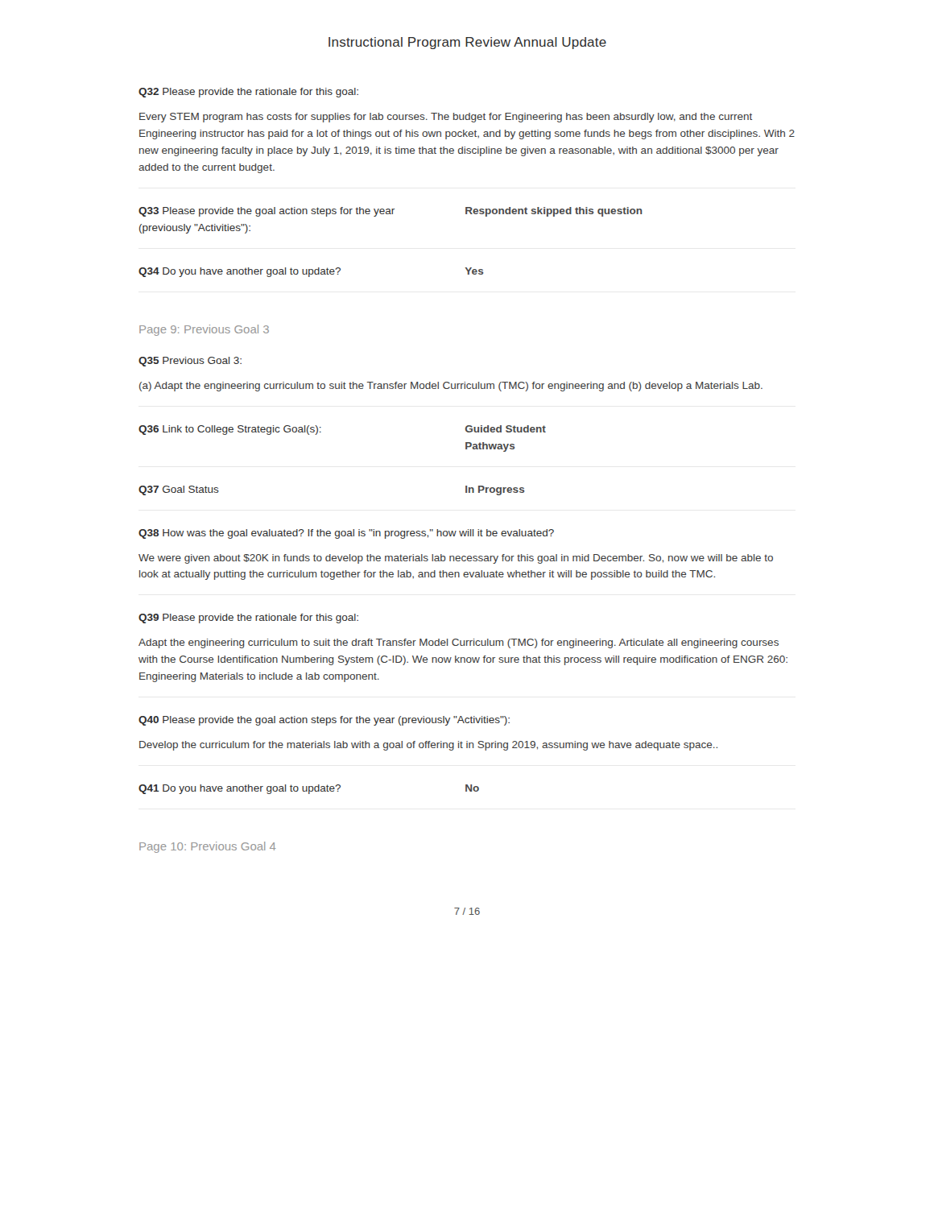Instructional Program Review Annual Update
Q32 Please provide the rationale for this goal:
Every STEM program has costs for supplies for lab courses. The budget for Engineering has been absurdly low, and the current Engineering instructor has paid for a lot of things out of his own pocket, and by getting some funds he begs from other disciplines. With 2 new engineering faculty in place by July 1, 2019, it is time that the discipline be given a reasonable, with an additional $3000 per year added to the current budget.
Q33 Please provide the goal action steps for the year (previously "Activities"):
Respondent skipped this question
Q34 Do you have another goal to update?
Yes
Page 9: Previous Goal 3
Q35 Previous Goal 3:
(a) Adapt the engineering curriculum to suit the Transfer Model Curriculum (TMC) for engineering and (b) develop a Materials Lab.
Q36 Link to College Strategic Goal(s):
Guided Student
Pathways
Q37 Goal Status
In Progress
Q38 How was the goal evaluated? If the goal is "in progress," how will it be evaluated?
We were given about $20K in funds to develop the materials lab necessary for this goal in mid December. So, now we will be able to look at actually putting the curriculum together for the lab, and then evaluate whether it will be possible to build the TMC.
Q39 Please provide the rationale for this goal:
Adapt the engineering curriculum to suit the draft Transfer Model Curriculum (TMC) for engineering. Articulate all engineering courses with the Course Identification Numbering System (C-ID). We now know for sure that this process will require modification of ENGR 260: Engineering Materials to include a lab component.
Q40 Please provide the goal action steps for the year (previously "Activities"):
Develop the curriculum for the materials lab with a goal of offering it in Spring 2019, assuming we have adequate space..
Q41 Do you have another goal to update?
No
Page 10: Previous Goal 4
7 / 16